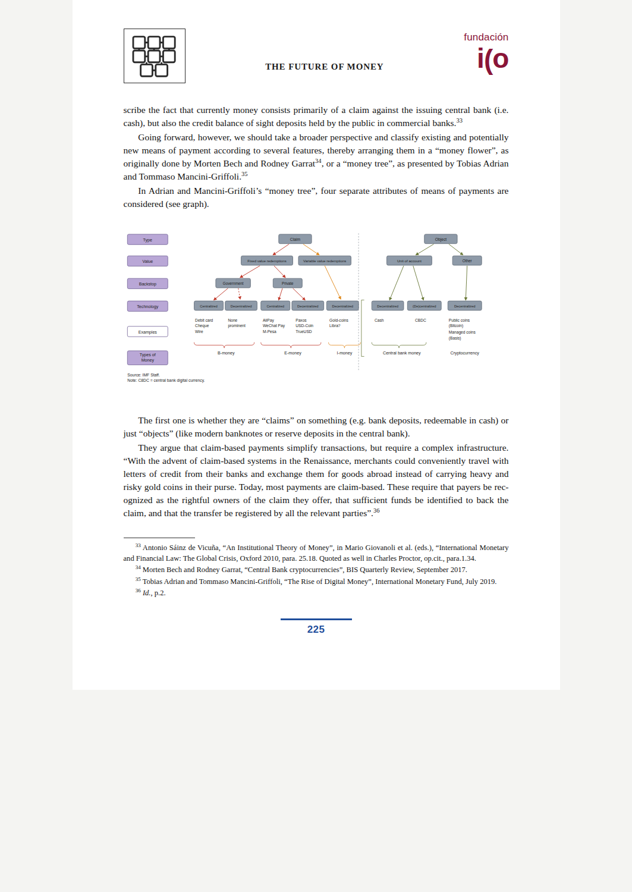THE FUTURE OF MONEY
fundación
i(o
scribe the fact that currently money consists primarily of a claim against the issuing central bank (i.e. cash), but also the credit balance of sight deposits held by the public in commercial banks.33
Going forward, however, we should take a broader perspective and classify existing and potentially new means of payment according to several features, thereby arranging them in a “money flower”, as originally done by Morten Bech and Rodney Garrat34, or a “money tree”, as presented by Tobias Adrian and Tommaso Mancini-Griffoli.35
In Adrian and Mancini-Griffoli’s “money tree”, four separate attributes of means of payments are considered (see graph).
Type Value Backstop Technology Examples Types of Money Claim Fixed value redemptions Variable value redemptions Government Private Centralized Decentralized Centralized Decentralized Decentralized Debit card Cheque Wire None prominent AliPay WeChat Pay M-Pesa Paxos USD-Coin TrueUSD Gold-coins Libra? B-money E-money I-money Object Unit of account Other Decentralized (De)centralized Decentralized Cash CBDC Public coins (Bitcoin) Managed coins (Basis) Central bank money Cryptocurrency Source: IMF Staff. Note: C8DC = central bank digital currency.
The first one is whether they are “claims” on something (e.g. bank deposits, redeemable in cash) or just “objects” (like modern banknotes or reserve deposits in the central bank).
They argue that claim-based payments simplify transactions, but require a complex infrastructure. “With the advent of claim-based systems in the Renaissance, merchants could conveniently travel with letters of credit from their banks and exchange them for goods abroad instead of carrying heavy and risky gold coins in their purse. Today, most payments are claim-based. These require that payers be recognized as the rightful owners of the claim they offer, that sufficient funds be identified to back the claim, and that the transfer be registered by all the relevant parties”.36
33 Antonio Sáinz de Vicuña, “An Institutional Theory of Money”, in Mario Giovanoli et al. (eds.), “International Monetary and Financial Law: The Global Crisis, Oxford 2010, para. 25.18. Quoted as well in Charles Proctor, op.cit., para.1.34.
34 Morten Bech and Rodney Garrat, “Central Bank cryptocurrencies”, BIS Quarterly Review, September 2017.
35 Tobias Adrian and Tommaso Mancini-Griffoli, “The Rise of Digital Money”, International Monetary Fund, July 2019.
36 Id., p.2.
225